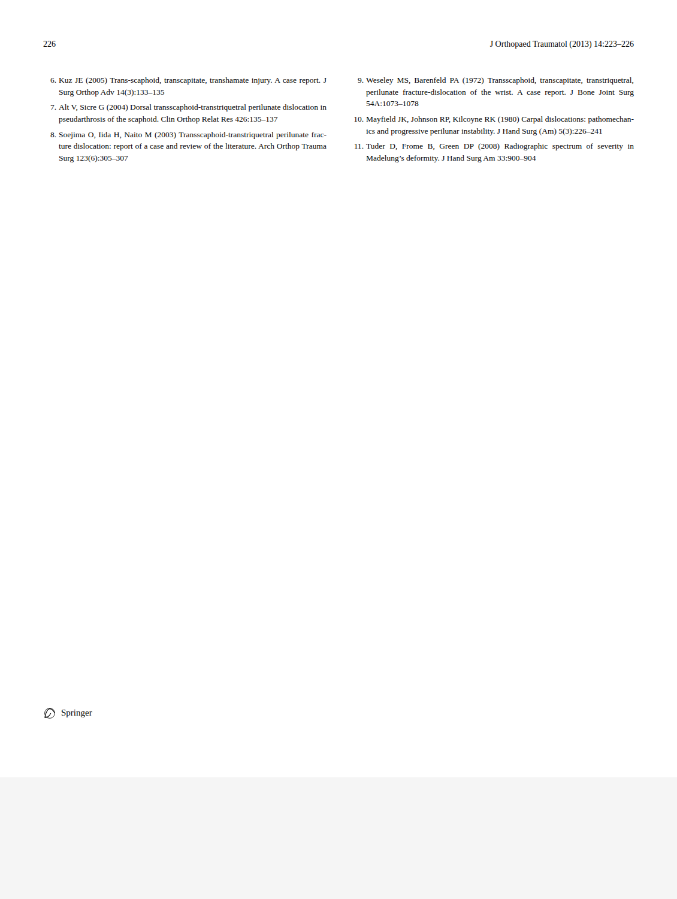226 J Orthopaed Traumatol (2013) 14:223–226
Kuz JE (2005) Trans-scaphoid, transcapitate, transhamate injury. A case report. J Surg Orthop Adv 14(3):133–135
Alt V, Sicre G (2004) Dorsal transscaphoid-transtriquetral perilunate dislocation in pseudarthrosis of the scaphoid. Clin Orthop Relat Res 426:135–137
Soejima O, Iida H, Naito M (2003) Transscaphoid-transtriquetral perilunate fracture dislocation: report of a case and review of the literature. Arch Orthop Trauma Surg 123(6):305–307
Weseley MS, Barenfeld PA (1972) Transscaphoid, transcapitate, transtriquetral, perilunate fracture-dislocation of the wrist. A case report. J Bone Joint Surg 54A:1073–1078
Mayfield JK, Johnson RP, Kilcoyne RK (1980) Carpal dislocations: pathomechanics and progressive perilunar instability. J Hand Surg (Am) 5(3):226–241
Tuder D, Frome B, Green DP (2008) Radiographic spectrum of severity in Madelung’s deformity. J Hand Surg Am 33:900–904
Springer